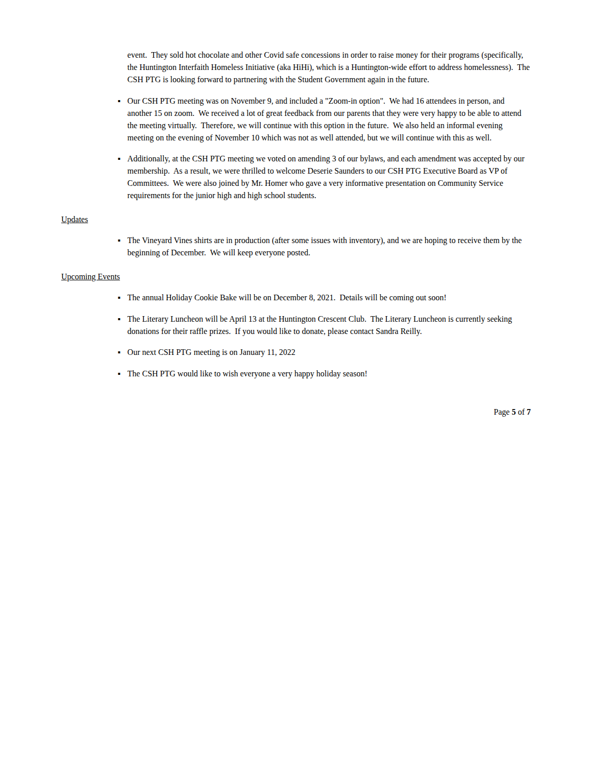event. They sold hot chocolate and other Covid safe concessions in order to raise money for their programs (specifically, the Huntington Interfaith Homeless Initiative (aka HiHi), which is a Huntington-wide effort to address homelessness). The CSH PTG is looking forward to partnering with the Student Government again in the future.
Our CSH PTG meeting was on November 9, and included a "Zoom-in option". We had 16 attendees in person, and another 15 on zoom. We received a lot of great feedback from our parents that they were very happy to be able to attend the meeting virtually. Therefore, we will continue with this option in the future. We also held an informal evening meeting on the evening of November 10 which was not as well attended, but we will continue with this as well.
Additionally, at the CSH PTG meeting we voted on amending 3 of our bylaws, and each amendment was accepted by our membership. As a result, we were thrilled to welcome Deserie Saunders to our CSH PTG Executive Board as VP of Committees. We were also joined by Mr. Homer who gave a very informative presentation on Community Service requirements for the junior high and high school students.
Updates
The Vineyard Vines shirts are in production (after some issues with inventory), and we are hoping to receive them by the beginning of December. We will keep everyone posted.
Upcoming Events
The annual Holiday Cookie Bake will be on December 8, 2021. Details will be coming out soon!
The Literary Luncheon will be April 13 at the Huntington Crescent Club. The Literary Luncheon is currently seeking donations for their raffle prizes. If you would like to donate, please contact Sandra Reilly.
Our next CSH PTG meeting is on January 11, 2022
The CSH PTG would like to wish everyone a very happy holiday season!
Page 5 of 7